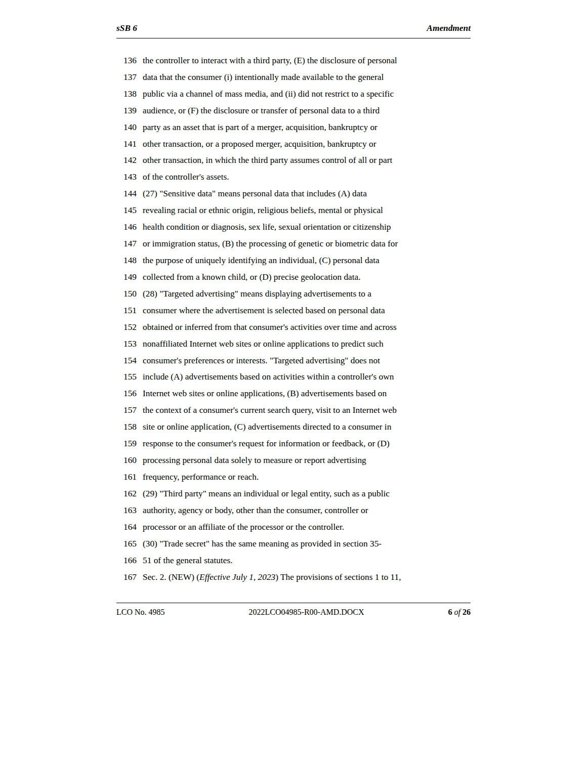sSB 6 Amendment
136the controller to interact with a third party, (E) the disclosure of personal
137data that the consumer (i) intentionally made available to the general
138public via a channel of mass media, and (ii) did not restrict to a specific
139audience, or (F) the disclosure or transfer of personal data to a third
140party as an asset that is part of a merger, acquisition, bankruptcy or
141other transaction, or a proposed merger, acquisition, bankruptcy or
142other transaction, in which the third party assumes control of all or part
143of the controller's assets.
144(27) "Sensitive data" means personal data that includes (A) data
145revealing racial or ethnic origin, religious beliefs, mental or physical
146health condition or diagnosis, sex life, sexual orientation or citizenship
147or immigration status, (B) the processing of genetic or biometric data for
148the purpose of uniquely identifying an individual, (C) personal data
149collected from a known child, or (D) precise geolocation data.
150(28) "Targeted advertising" means displaying advertisements to a
151consumer where the advertisement is selected based on personal data
152obtained or inferred from that consumer's activities over time and across
153nonaffiliated Internet web sites or online applications to predict such
154consumer's preferences or interests. "Targeted advertising" does not
155include (A) advertisements based on activities within a controller's own
156 Internet web sites or online applications, (B) advertisements based on
157the context of a consumer's current search query, visit to an Internet web
158site or online application, (C) advertisements directed to a consumer in
159response to the consumer's request for information or feedback, or (D)
160processing personal data solely to measure or report advertising
161frequency, performance or reach.
162(29) "Third party" means an individual or legal entity, such as a public
163authority, agency or body, other than the consumer, controller or
164processor or an affiliate of the processor or the controller.
165(30) "Trade secret" has the same meaning as provided in section 35-
16651 of the general statutes.
167 Sec. 2. (NEW) (Effective July 1, 2023) The provisions of sections 1 to 11,
LCO No. 4985 2022LCO04985-R00-AMD.DOCX 6 of 26